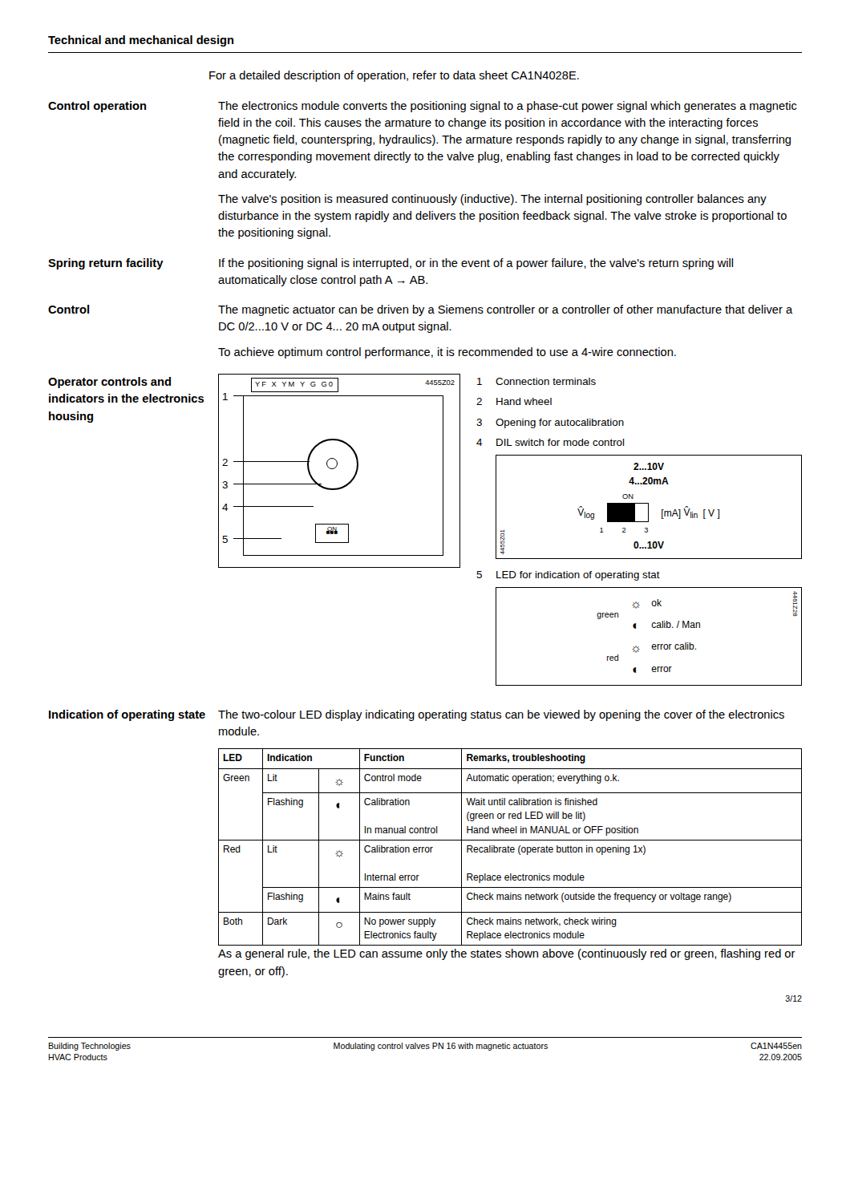Technical and mechanical design
For a detailed description of operation, refer to data sheet CA1N4028E.
Control operation
The electronics module converts the positioning signal to a phase-cut power signal which generates a magnetic field in the coil. This causes the armature to change its position in accordance with the interacting forces (magnetic field, counterspring, hydraulics). The armature responds rapidly to any change in signal, transferring the corresponding movement directly to the valve plug, enabling fast changes in load to be corrected quickly and accurately.
The valve's position is measured continuously (inductive). The internal positioning controller balances any disturbance in the system rapidly and delivers the position feedback signal. The valve stroke is proportional to the positioning signal.
Spring return facility
If the positioning signal is interrupted, or in the event of a power failure, the valve's return spring will automatically close control path A AB.
Control
The magnetic actuator can be driven by a Siemens controller or a controller of other manufacture that deliver a DC 0/2...10 V or DC 4... 20 mA output signal.
To achieve optimum control performance, it is recommended to use a 4-wire connection.
Operator controls and indicators in the electronics housing
4455Z02
YF X YM Y G G0
ON■■■
1
2
3
4
5
Connection terminals
Hand wheel
Opening for autocalibration
DIL switch for mode control
4455Z01
2...10V
4...20mA
V̂log
ON
1 2 3
[mA]
V̂lin [ V ]
0...10V
LED for indication of operating stat
4461Z28
| green | ☼ | ok |
| ◐ | calib. / Man |
| red | ☼ | error calib. |
| ◐ | error |
Indication of operating state
The two-colour LED display indicating operating status can be viewed by opening the cover of the electronics module.
| LED | Indication | Function | Remarks, troubleshooting |
| --- | --- | --- | --- |
| Green | Lit | ☼ | Control mode | Automatic operation; everything o.k. |
| Flashing | ◐ | Calibration In manual control | Wait until calibration is finished (green or red LED will be lit) Hand wheel in MANUAL or OFF position |
| Red | Lit | ☼ | Calibration error Internal error | Recalibrate (operate button in opening 1x) Replace electronics module |
| Flashing | ◐ | Mains fault | Check mains network (outside the frequency or voltage range) |
| Both | Dark | ○ | No power supply Electronics faulty | Check mains network, check wiring Replace electronics module |
As a general rule, the LED can assume only the states shown above (continuously red or green, flashing red or green, or off).
3/12
Building Technologies
HVAC Products
Modulating control valves PN 16 with magnetic actuators
CA1N4455en
22.09.2005